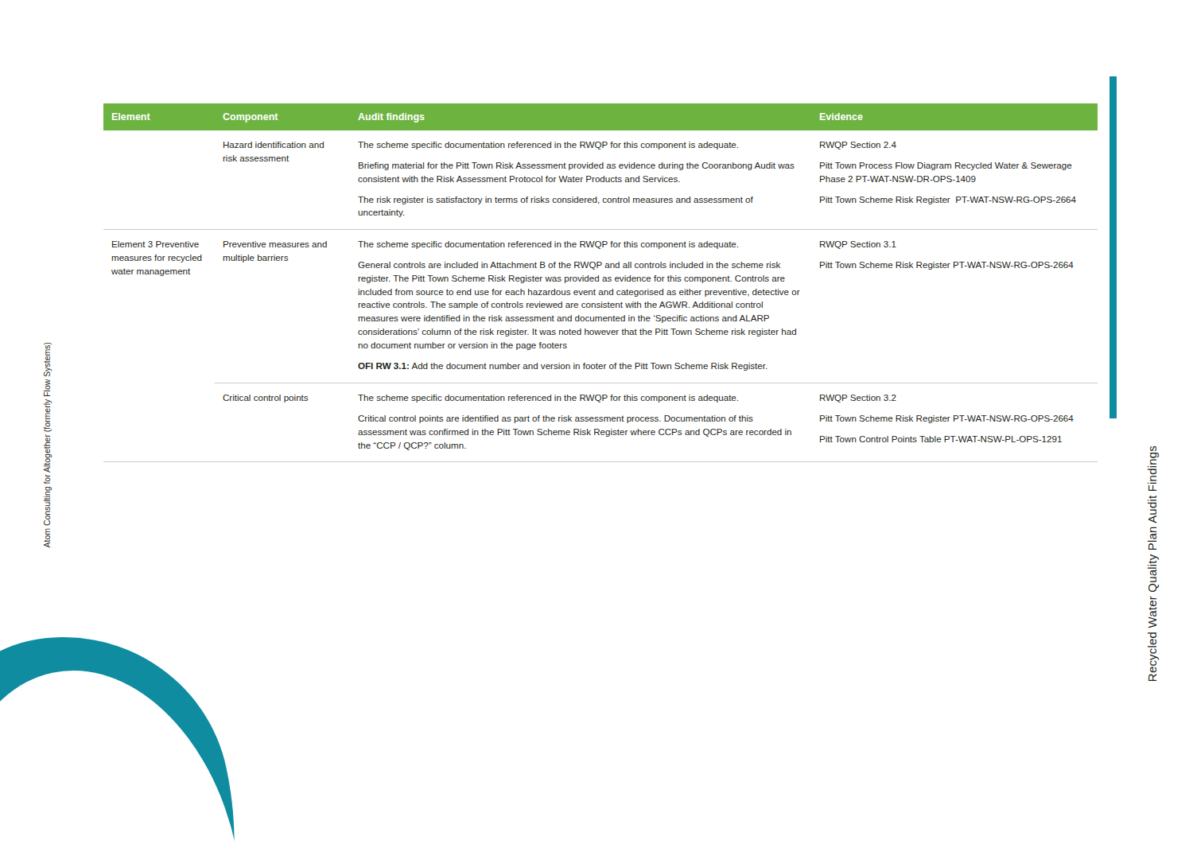Recycled Water Quality Plan Audit Findings
Atom Consulting for Altogether (formerly Flow Systems)
17
| Element | Component | Audit findings | Evidence |
| --- | --- | --- | --- |
| | Hazard identification and risk assessment | The scheme specific documentation referenced in the RWQP for this component is adequate. Briefing material for the Pitt Town Risk Assessment provided as evidence during the Cooranbong Audit was consistent with the Risk Assessment Protocol for Water Products and Services. The risk register is satisfactory in terms of risks considered, control measures and assessment of uncertainty. | RWQP Section 2.4 Pitt Town Process Flow Diagram Recycled Water & Sewerage Phase 2 PT-WAT-NSW-DR-OPS-1409 Pitt Town Scheme Risk Register PT-WAT-NSW-RG-OPS-2664 |
| Element 3 Preventive measures for recycled water management | Preventive measures and multiple barriers | The scheme specific documentation referenced in the RWQP for this component is adequate. General controls are included in Attachment B of the RWQP and all controls included in the scheme risk register. The Pitt Town Scheme Risk Register was provided as evidence for this component. Controls are included from source to end use for each hazardous event and categorised as either preventive, detective or reactive controls. The sample of controls reviewed are consistent with the AGWR. Additional control measures were identified in the risk assessment and documented in the ‘Specific actions and ALARP considerations’ column of the risk register. It was noted however that the Pitt Town Scheme risk register had no document number or version in the page footers OFI RW 3.1: Add the document number and version in footer of the Pitt Town Scheme Risk Register. | RWQP Section 3.1 Pitt Town Scheme Risk Register PT-WAT-NSW-RG-OPS-2664 |
| Critical control points | The scheme specific documentation referenced in the RWQP for this component is adequate. Critical control points are identified as part of the risk assessment process. Documentation of this assessment was confirmed in the Pitt Town Scheme Risk Register where CCPs and QCPs are recorded in the “CCP / QCP?” column. | RWQP Section 3.2 Pitt Town Scheme Risk Register PT-WAT-NSW-RG-OPS-2664 Pitt Town Control Points Table PT-WAT-NSW-PL-OPS-1291 |